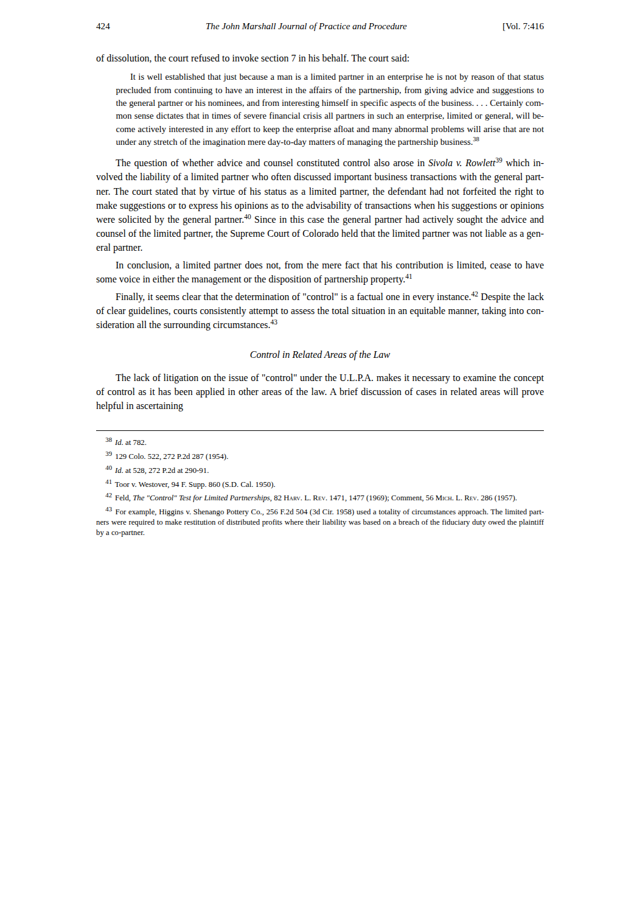424 The John Marshall Journal of Practice and Procedure [Vol. 7:416
of dissolution, the court refused to invoke section 7 in his behalf. The court said:
It is well established that just because a man is a limited partner in an enterprise he is not by reason of that status precluded from continuing to have an interest in the affairs of the partnership, from giving advice and suggestions to the general partner or his nominees, and from interesting himself in specific aspects of the business. . . . Certainly common sense dictates that in times of severe financial crisis all partners in such an enterprise, limited or general, will become actively interested in any effort to keep the enterprise afloat and many abnormal problems will arise that are not under any stretch of the imagination mere day-to-day matters of managing the partnership business.38
The question of whether advice and counsel constituted control also arose in Sivola v. Rowlett39 which involved the liability of a limited partner who often discussed important business transactions with the general partner. The court stated that by virtue of his status as a limited partner, the defendant had not forfeited the right to make suggestions or to express his opinions as to the advisability of transactions when his suggestions or opinions were solicited by the general partner.40 Since in this case the general partner had actively sought the advice and counsel of the limited partner, the Supreme Court of Colorado held that the limited partner was not liable as a general partner.
In conclusion, a limited partner does not, from the mere fact that his contribution is limited, cease to have some voice in either the management or the disposition of partnership property.41
Finally, it seems clear that the determination of "control" is a factual one in every instance.42 Despite the lack of clear guidelines, courts consistently attempt to assess the total situation in an equitable manner, taking into consideration all the surrounding circumstances.43
Control in Related Areas of the Law
The lack of litigation on the issue of "control" under the U.L.P.A. makes it necessary to examine the concept of control as it has been applied in other areas of the law. A brief discussion of cases in related areas will prove helpful in ascertaining
38 Id. at 782.
39 129 Colo. 522, 272 P.2d 287 (1954).
40 Id. at 528, 272 P.2d at 290-91.
41 Toor v. Westover, 94 F. Supp. 860 (S.D. Cal. 1950).
42 Feld, The "Control" Test for Limited Partnerships, 82 Harv. L. Rev. 1471, 1477 (1969); Comment, 56 Mich. L. Rev. 286 (1957).
43 For example, Higgins v. Shenango Pottery Co., 256 F.2d 504 (3d Cir. 1958) used a totality of circumstances approach. The limited partners were required to make restitution of distributed profits where their liability was based on a breach of the fiduciary duty owed the plaintiff by a co-partner.